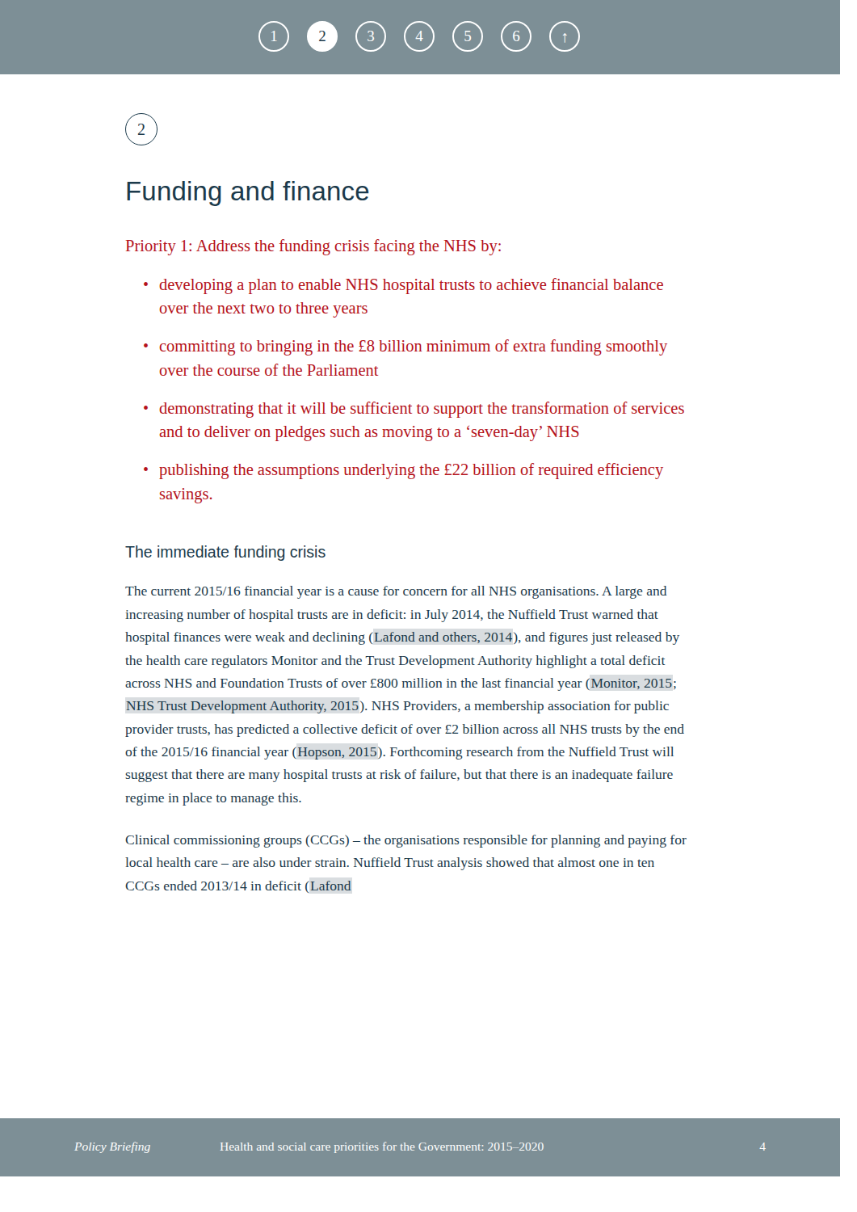1
2
3
4
5
6
↑
2
Funding and finance
Priority 1: Address the funding crisis facing the NHS by:
developing a plan to enable NHS hospital trusts to achieve financial balance over the next two to three years
committing to bringing in the £8 billion minimum of extra funding smoothly over the course of the Parliament
demonstrating that it will be sufficient to support the transformation of services and to deliver on pledges such as moving to a ‘seven-day’ NHS
publishing the assumptions underlying the £22 billion of required efficiency savings.
The immediate funding crisis
The current 2015/16 financial year is a cause for concern for all NHS organisations. A large and increasing number of hospital trusts are in deficit: in July 2014, the Nuffield Trust warned that hospital finances were weak and declining (Lafond and others, 2014), and figures just released by the health care regulators Monitor and the Trust Development Authority highlight a total deficit across NHS and Foundation Trusts of over £800 million in the last financial year (Monitor, 2015; NHS Trust Development Authority, 2015). NHS Providers, a membership association for public provider trusts, has predicted a collective deficit of over £2 billion across all NHS trusts by the end of the 2015/16 financial year (Hopson, 2015). Forthcoming research from the Nuffield Trust will suggest that there are many hospital trusts at risk of failure, but that there is an inadequate failure regime in place to manage this.
Clinical commissioning groups (CCGs) – the organisations responsible for planning and paying for local health care – are also under strain. Nuffield Trust analysis showed that almost one in ten CCGs ended 2013/14 in deficit (Lafond
Policy Briefing Health and social care priorities for the Government: 2015–2020 4